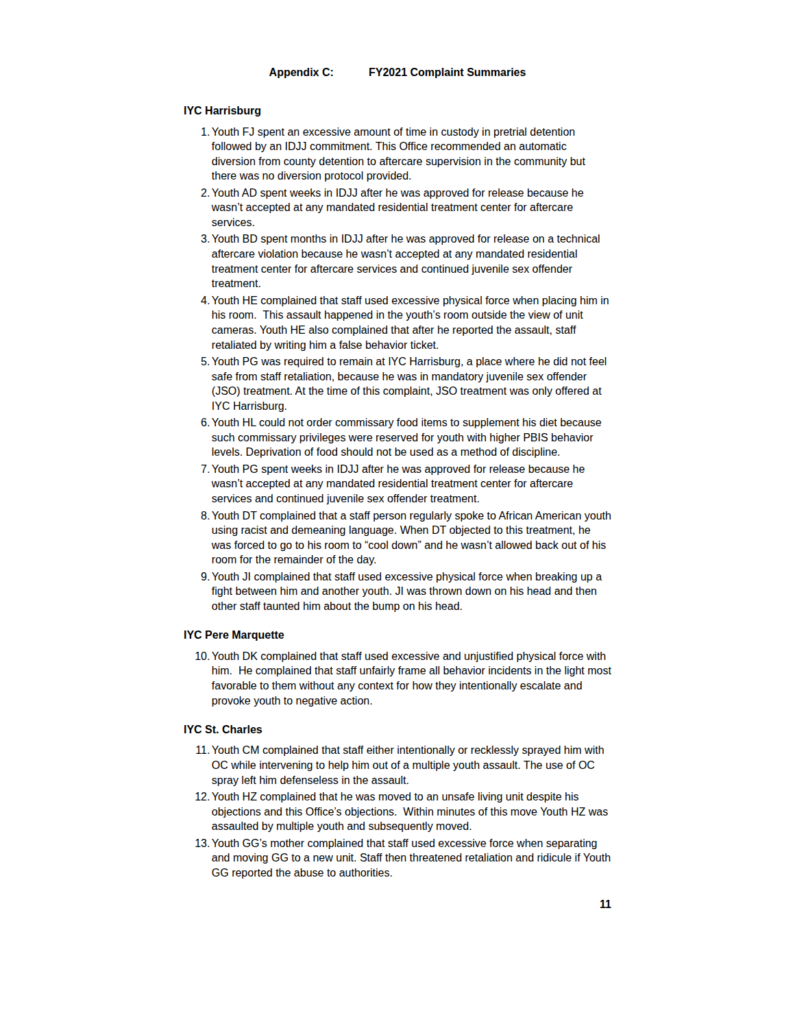Appendix C: FY2021 Complaint Summaries
IYC Harrisburg
1.
Youth FJ spent an excessive amount of time in custody in pretrial detention followed by an IDJJ commitment. This Office recommended an automatic diversion from county detention to aftercare supervision in the community but there was no diversion protocol provided.
2.
Youth AD spent weeks in IDJJ after he was approved for release because he wasn’t accepted at any mandated residential treatment center for aftercare services.
3.
Youth BD spent months in IDJJ after he was approved for release on a technical aftercare violation because he wasn’t accepted at any mandated residential treatment center for aftercare services and continued juvenile sex offender treatment.
4.
Youth HE complained that staff used excessive physical force when placing him in his room. This assault happened in the youth’s room outside the view of unit cameras. Youth HE also complained that after he reported the assault, staff retaliated by writing him a false behavior ticket.
5.
Youth PG was required to remain at IYC Harrisburg, a place where he did not feel safe from staff retaliation, because he was in mandatory juvenile sex offender (JSO) treatment. At the time of this complaint, JSO treatment was only offered at IYC Harrisburg.
6.
Youth HL could not order commissary food items to supplement his diet because such commissary privileges were reserved for youth with higher PBIS behavior levels. Deprivation of food should not be used as a method of discipline.
7.
Youth PG spent weeks in IDJJ after he was approved for release because he wasn’t accepted at any mandated residential treatment center for aftercare services and continued juvenile sex offender treatment.
8.
Youth DT complained that a staff person regularly spoke to African American youth using racist and demeaning language. When DT objected to this treatment, he was forced to go to his room to “cool down” and he wasn’t allowed back out of his room for the remainder of the day.
9.
Youth JI complained that staff used excessive physical force when breaking up a fight between him and another youth. JI was thrown down on his head and then other staff taunted him about the bump on his head.
IYC Pere Marquette
10.
Youth DK complained that staff used excessive and unjustified physical force with him. He complained that staff unfairly frame all behavior incidents in the light most favorable to them without any context for how they intentionally escalate and provoke youth to negative action.
IYC St. Charles
11.
Youth CM complained that staff either intentionally or recklessly sprayed him with OC while intervening to help him out of a multiple youth assault. The use of OC spray left him defenseless in the assault.
12.
Youth HZ complained that he was moved to an unsafe living unit despite his objections and this Office’s objections. Within minutes of this move Youth HZ was assaulted by multiple youth and subsequently moved.
13.
Youth GG’s mother complained that staff used excessive force when separating and moving GG to a new unit. Staff then threatened retaliation and ridicule if Youth GG reported the abuse to authorities.
11